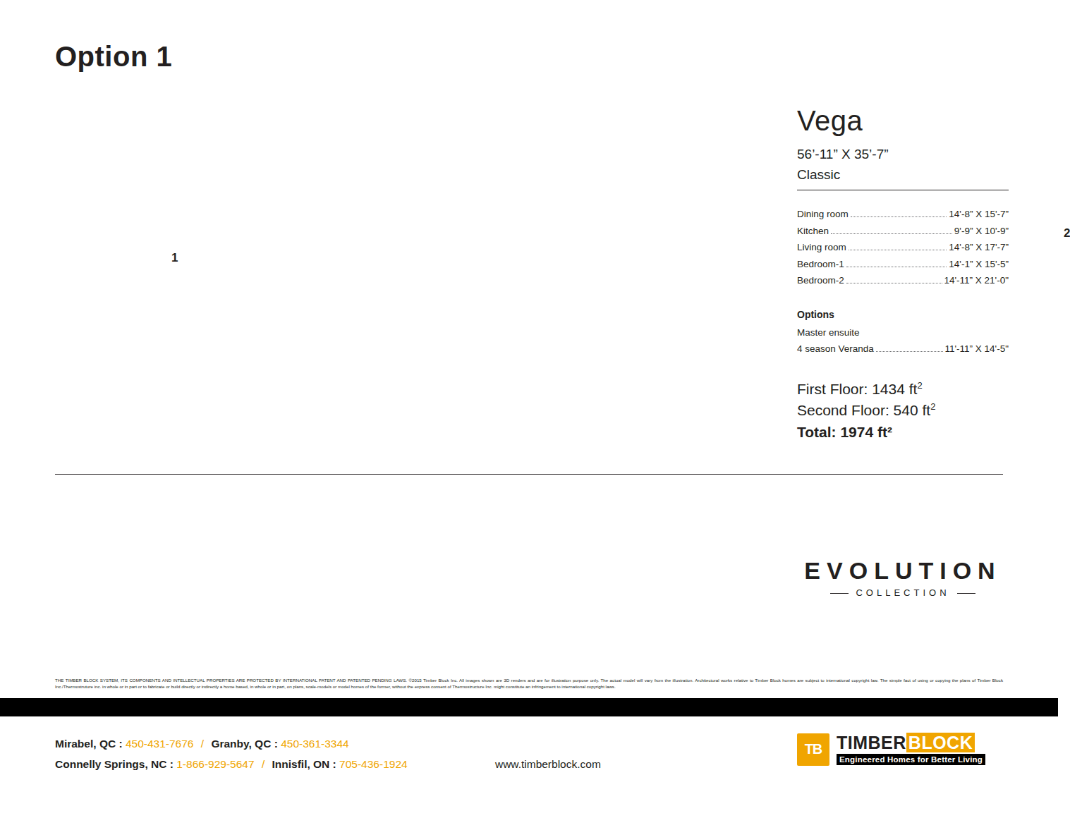Option 1
1
2
Vega
56’-11” X 35’-7”
Classic
Dining room 14'-8” X 15'-7”
Kitchen 9'-9” X 10'-9”
Living room 14'-8” X 17'-7”
Bedroom-1 14'-1” X 15'-5”
Bedroom-2 14'-11” X 21'-0"
Options
Master ensuite
4 season Veranda 11'-11” X 14'-5"
First Floor: 1434 ft2
Second Floor: 540 ft2
Total: 1974 ft²
EVOLUTION
COLLECTION
THE TIMBER BLOCK SYSTEM, ITS COMPONENTS AND INTELLECTUAL PROPERTIES ARE PROTECTED BY INTERNATIONAL PATENT AND PATENTED PENDING LAWS. ©2015 Timber Block Inc. All images shown are 3D renders and are for illustration purpose only. The actual model will vary from the illustration. Architectural works relative to Timber Block homes are subject to international copyright law. The simple fact of using or copying the plans of Timber Block Inc./Thermostruture inc. in whole or in part or to fabricate or build directly or indirectly a home based, in whole or in part, on plans, scale-models or model homes of the former, without the express consent of Thermostructure Inc. might constitute an infringement to international copyright laws.
Mirabel, QC : 450-431-7676 / Granby, QC : 450-361-3344
Connelly Springs, NC : 1-866-929-5647 / Innisfil, ON : 705-436-1924 www.timberblock.com
TB
TIMBERBLOCK
Engineered Homes for Better Living